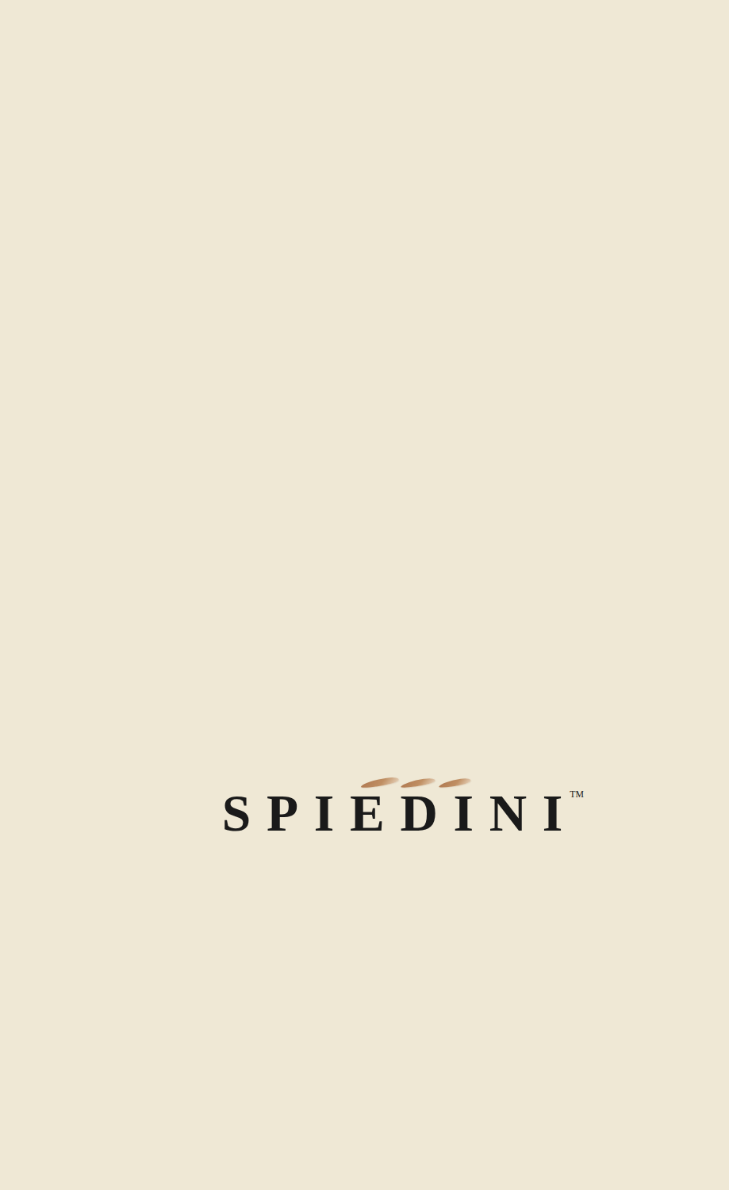SPIEDINITM